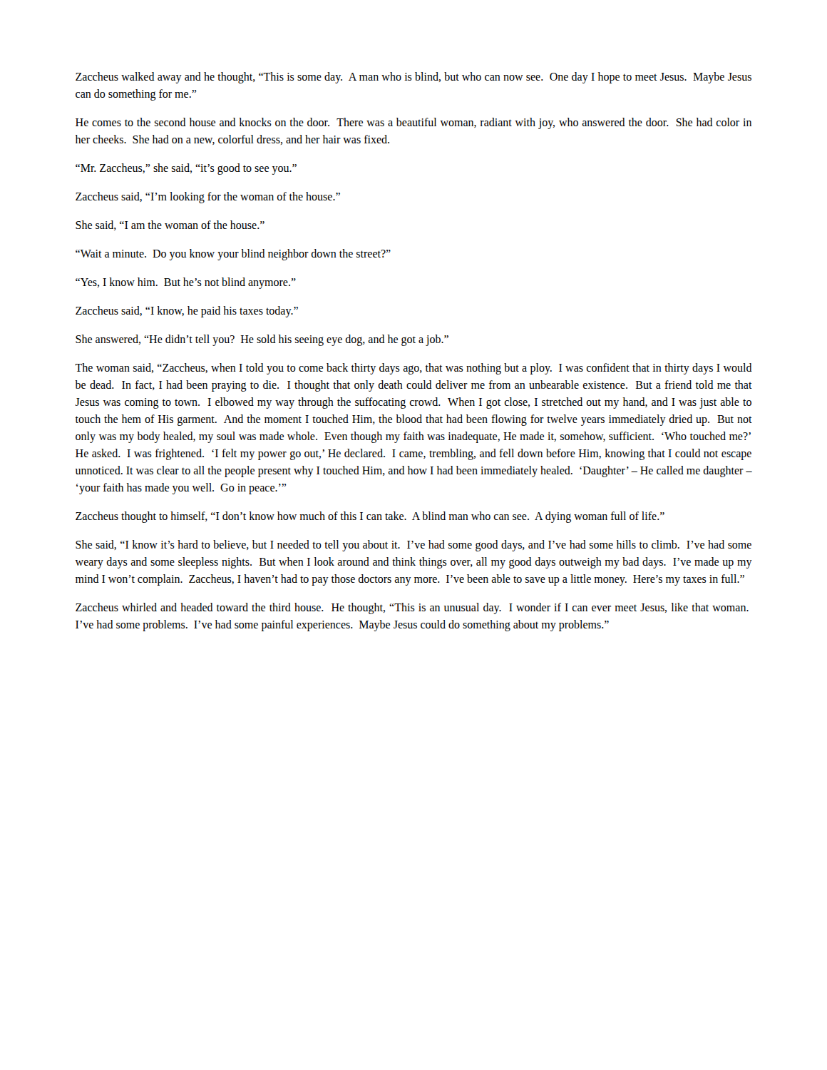Zaccheus walked away and he thought, “This is some day. A man who is blind, but who can now see. One day I hope to meet Jesus. Maybe Jesus can do something for me.”
He comes to the second house and knocks on the door. There was a beautiful woman, radiant with joy, who answered the door. She had color in her cheeks. She had on a new, colorful dress, and her hair was fixed.
“Mr. Zaccheus,” she said, “it’s good to see you.”
Zaccheus said, “I’m looking for the woman of the house.”
She said, “I am the woman of the house.”
“Wait a minute. Do you know your blind neighbor down the street?”
“Yes, I know him. But he’s not blind anymore.”
Zaccheus said, “I know, he paid his taxes today.”
She answered, “He didn’t tell you? He sold his seeing eye dog, and he got a job.”
The woman said, “Zaccheus, when I told you to come back thirty days ago, that was nothing but a ploy. I was confident that in thirty days I would be dead. In fact, I had been praying to die. I thought that only death could deliver me from an unbearable existence. But a friend told me that Jesus was coming to town. I elbowed my way through the suffocating crowd. When I got close, I stretched out my hand, and I was just able to touch the hem of His garment. And the moment I touched Him, the blood that had been flowing for twelve years immediately dried up. But not only was my body healed, my soul was made whole. Even though my faith was inadequate, He made it, somehow, sufficient. ‘Who touched me?’ He asked. I was frightened. ‘I felt my power go out,’ He declared. I came, trembling, and fell down before Him, knowing that I could not escape unnoticed. It was clear to all the people present why I touched Him, and how I had been immediately healed. ‘Daughter’ – He called me daughter – ‘your faith has made you well. Go in peace.’”
Zaccheus thought to himself, “I don’t know how much of this I can take. A blind man who can see. A dying woman full of life.”
She said, “I know it’s hard to believe, but I needed to tell you about it. I’ve had some good days, and I’ve had some hills to climb. I’ve had some weary days and some sleepless nights. But when I look around and think things over, all my good days outweigh my bad days. I’ve made up my mind I won’t complain. Zaccheus, I haven’t had to pay those doctors any more. I’ve been able to save up a little money. Here’s my taxes in full.”
Zaccheus whirled and headed toward the third house. He thought, “This is an unusual day. I wonder if I can ever meet Jesus, like that woman. I’ve had some problems. I’ve had some painful experiences. Maybe Jesus could do something about my problems.”